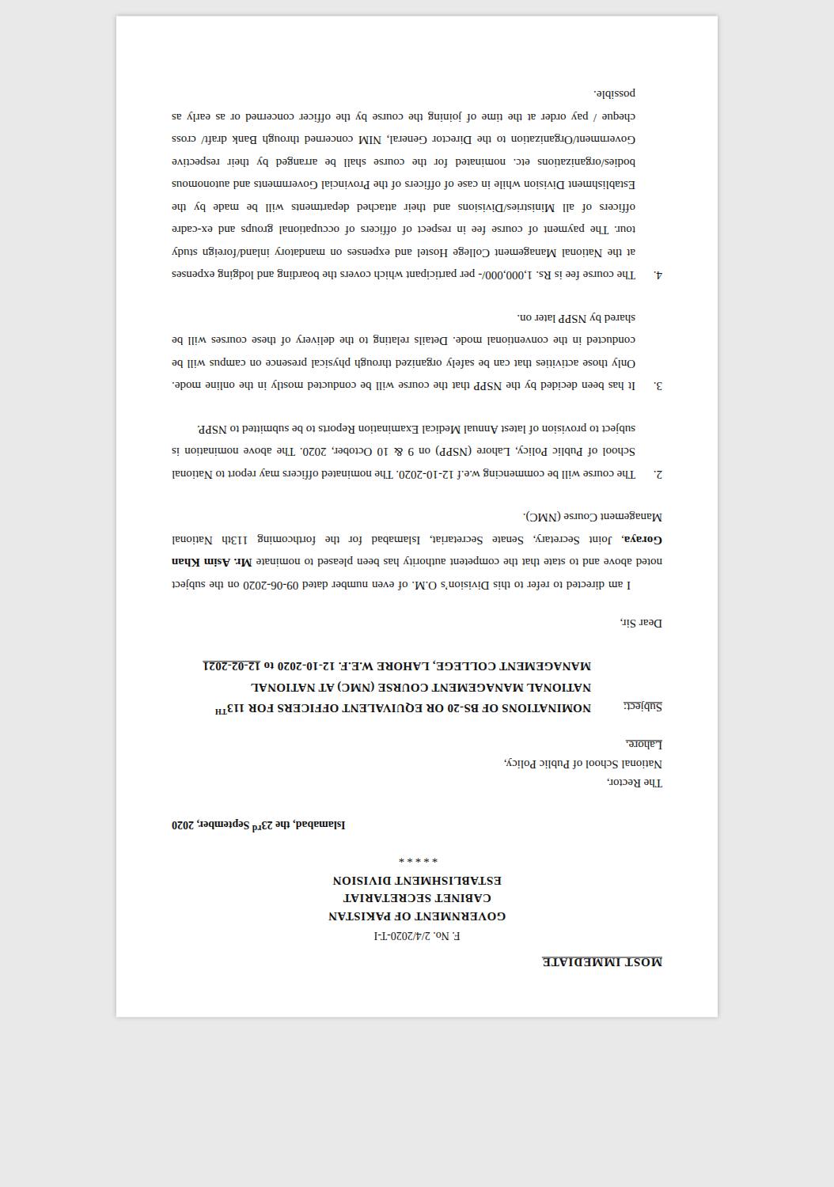MOST IMMEDIATE
F. No. 2/4/2020-T-I
GOVERNMENT OF PAKISTAN
CABINET SECRETARIAT
ESTABLISHMENT DIVISION
*****
Islamabad, the 23rd September, 2020
The Rector,
National School of Public Policy,
Lahore.
Subject:
NOMINATIONS OF BS-20 OR EQUIVALENT OFFICERS FOR 113TH NATIONAL MANAGEMENT COURSE (NMC) AT NATIONAL MANAGEMENT COLLEGE, LAHORE W.E.F. 12-10-2020 to 12-02-2021
Dear Sir,
I am directed to refer to this Division’s O.M. of even number dated 09-06-2020 on the subject noted above and to state that the competent authority has been pleased to nominate Mr. Asim Khan Goraya, Joint Secretary, Senate Secretariat, Islamabad for the forthcoming 113th National Management Course (NMC).
2.
The course will be commencing w.e.f 12-10-2020. The nominated officers may report to National School of Public Policy, Lahore (NSPP) on 9 & 10 October, 2020. The above nomination is subject to provision of latest Annual Medical Examination Reports to be submitted to NSPP.
3.
It has been decided by the NSPP that the course will be conducted mostly in the online mode. Only those activities that can be safely organized through physical presence on campus will be conducted in the conventional mode. Details relating to the delivery of these courses will be shared by NSPP later on.
4.
The course fee is Rs. 1,000,000/- per participant which covers the boarding and lodging expenses at the National Management College Hostel and expenses on mandatory inland/foreign study tour. The payment of course fee in respect of officers of occupational groups and ex-cadre officers of all Ministries/Divisions and their attached departments will be made by the Establishment Division while in case of officers of the Provincial Governments and autonomous bodies/organizations etc. nominated for the course shall be arranged by their respective Government/Organization to the Director General, NIM concerned through Bank draft/ cross cheque / pay order at the time of joining the course by the officer concerned or as early as possible.